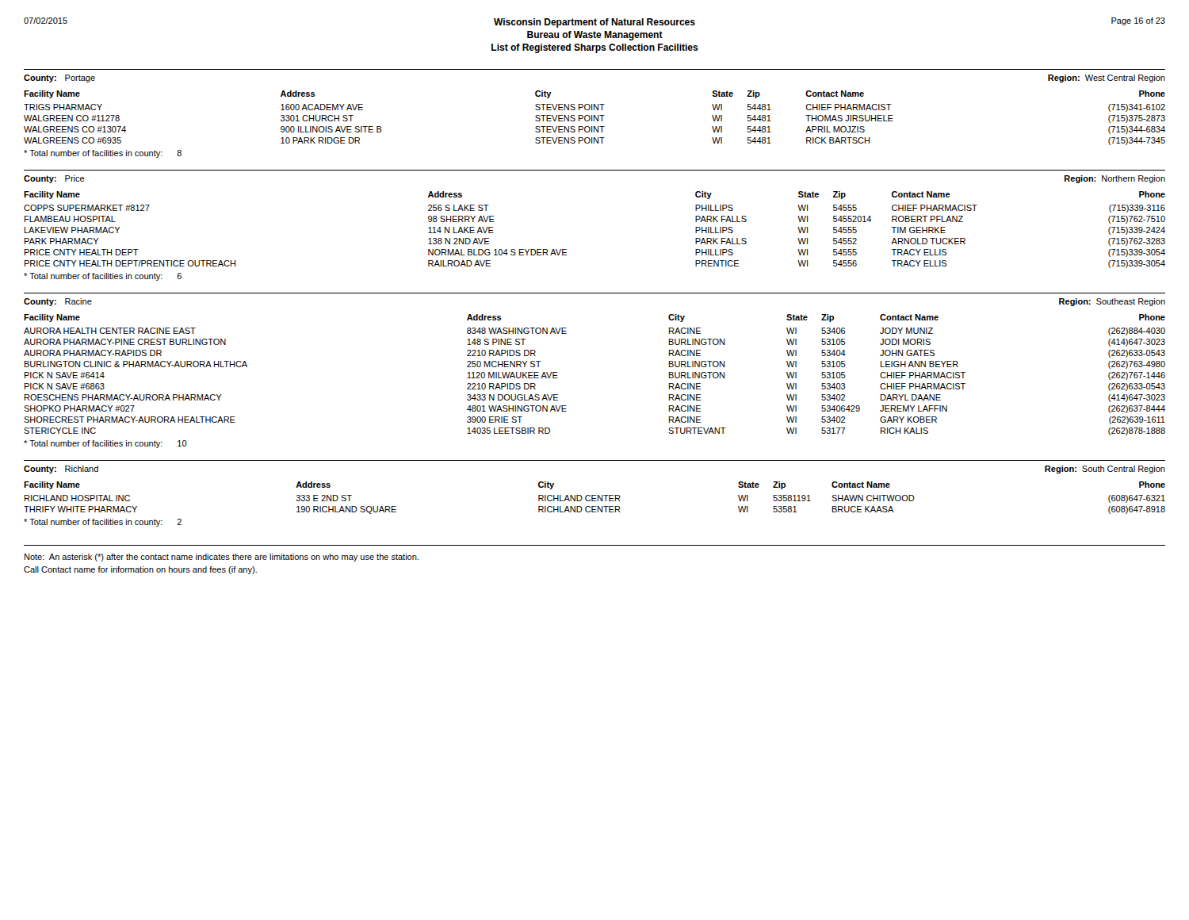07/02/2015
Page 16 of 23
Wisconsin Department of Natural Resources
Bureau of Waste Management
List of Registered Sharps Collection Facilities
County:Portage
Region:West Central Region
| Facility Name | Address | City | State | Zip | Contact Name | Phone |
| --- | --- | --- | --- | --- | --- | --- |
| TRIGS PHARMACY | 1600 ACADEMY AVE | STEVENS POINT | WI | 54481 | CHIEF PHARMACIST | (715)341-6102 |
| WALGREEN CO #11278 | 3301 CHURCH ST | STEVENS POINT | WI | 54481 | THOMAS JIRSUHELE | (715)375-2873 |
| WALGREENS CO #13074 | 900 ILLINOIS AVE SITE B | STEVENS POINT | WI | 54481 | APRIL MOJZIS | (715)344-6834 |
| WALGREENS CO #6935 | 10 PARK RIDGE DR | STEVENS POINT | WI | 54481 | RICK BARTSCH | (715)344-7345 |
| * Total number of facilities in county: 8 |
County:Price
Region:Northern Region
| Facility Name | Address | City | State | Zip | Contact Name | Phone |
| --- | --- | --- | --- | --- | --- | --- |
| COPPS SUPERMARKET #8127 | 256 S LAKE ST | PHILLIPS | WI | 54555 | CHIEF PHARMACIST | (715)339-3116 |
| FLAMBEAU HOSPITAL | 98 SHERRY AVE | PARK FALLS | WI | 54552014 | ROBERT PFLANZ | (715)762-7510 |
| LAKEVIEW PHARMACY | 114 N LAKE AVE | PHILLIPS | WI | 54555 | TIM GEHRKE | (715)339-2424 |
| PARK PHARMACY | 138 N 2ND AVE | PARK FALLS | WI | 54552 | ARNOLD TUCKER | (715)762-3283 |
| PRICE CNTY HEALTH DEPT | NORMAL BLDG 104 S EYDER AVE | PHILLIPS | WI | 54555 | TRACY ELLIS | (715)339-3054 |
| PRICE CNTY HEALTH DEPT/PRENTICE OUTREACH | RAILROAD AVE | PRENTICE | WI | 54556 | TRACY ELLIS | (715)339-3054 |
| * Total number of facilities in county: 6 |
County:Racine
Region:Southeast Region
| Facility Name | Address | City | State | Zip | Contact Name | Phone |
| --- | --- | --- | --- | --- | --- | --- |
| AURORA HEALTH CENTER RACINE EAST | 8348 WASHINGTON AVE | RACINE | WI | 53406 | JODY MUNIZ | (262)884-4030 |
| AURORA PHARMACY-PINE CREST BURLINGTON | 148 S PINE ST | BURLINGTON | WI | 53105 | JODI MORIS | (414)647-3023 |
| AURORA PHARMACY-RAPIDS DR | 2210 RAPIDS DR | RACINE | WI | 53404 | JOHN GATES | (262)633-0543 |
| BURLINGTON CLINIC & PHARMACY-AURORA HLTHCA | 250 MCHENRY ST | BURLINGTON | WI | 53105 | LEIGH ANN BEYER | (262)763-4980 |
| PICK N SAVE #6414 | 1120 MILWAUKEE AVE | BURLINGTON | WI | 53105 | CHIEF PHARMACIST | (262)767-1446 |
| PICK N SAVE #6863 | 2210 RAPIDS DR | RACINE | WI | 53403 | CHIEF PHARMACIST | (262)633-0543 |
| ROESCHENS PHARMACY-AURORA PHARMACY | 3433 N DOUGLAS AVE | RACINE | WI | 53402 | DARYL DAANE | (414)647-3023 |
| SHOPKO PHARMACY #027 | 4801 WASHINGTON AVE | RACINE | WI | 53406429 | JEREMY LAFFIN | (262)637-8444 |
| SHORECREST PHARMACY-AURORA HEALTHCARE | 3900 ERIE ST | RACINE | WI | 53402 | GARY KOBER | (262)639-1611 |
| STERICYCLE INC | 14035 LEETSBIR RD | STURTEVANT | WI | 53177 | RICH KALIS | (262)878-1888 |
| * Total number of facilities in county: 10 |
County:Richland
Region:South Central Region
| Facility Name | Address | City | State | Zip | Contact Name | Phone |
| --- | --- | --- | --- | --- | --- | --- |
| RICHLAND HOSPITAL INC | 333 E 2ND ST | RICHLAND CENTER | WI | 53581191 | SHAWN CHITWOOD | (608)647-6321 |
| THRIFY WHITE PHARMACY | 190 RICHLAND SQUARE | RICHLAND CENTER | WI | 53581 | BRUCE KAASA | (608)647-8918 |
| * Total number of facilities in county: 2 |
Note: An asterisk (*) after the contact name indicates there are limitations on who may use the station.
Call Contact name for information on hours and fees (if any).